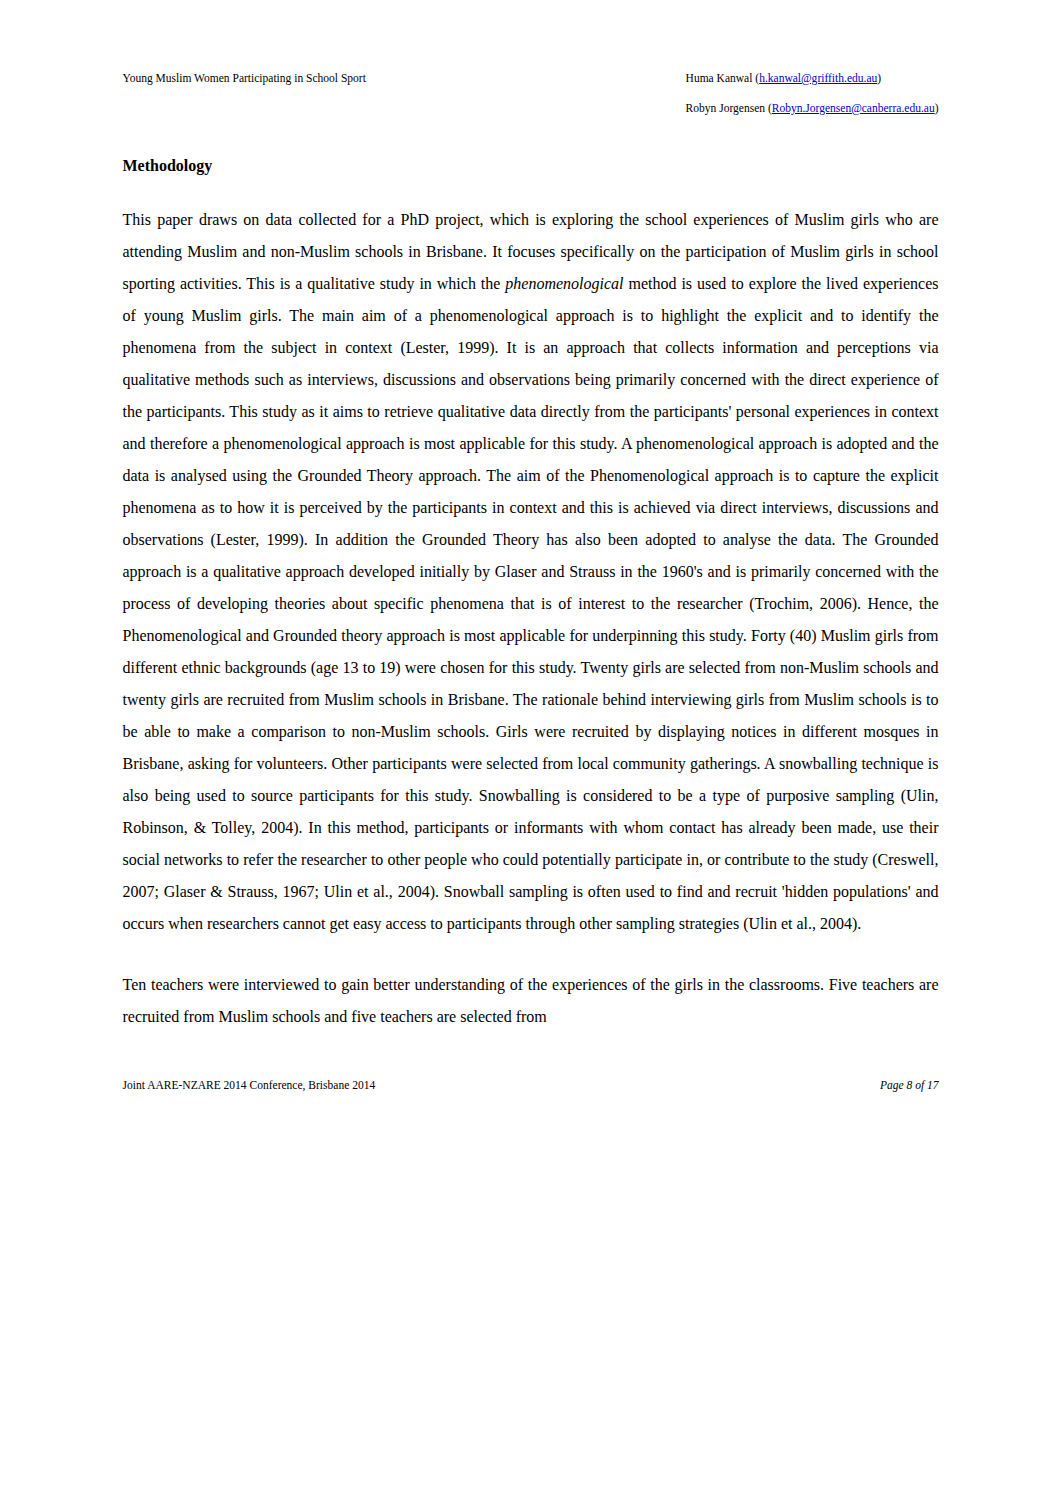Young Muslim Women Participating in School Sport
Huma Kanwal (h.kanwal@griffith.edu.au)
Robyn Jorgensen (Robyn.Jorgensen@canberra.edu.au)
Methodology
This paper draws on data collected for a PhD project, which is exploring the school experiences of Muslim girls who are attending Muslim and non-Muslim schools in Brisbane. It focuses specifically on the participation of Muslim girls in school sporting activities. This is a qualitative study in which the phenomenological method is used to explore the lived experiences of young Muslim girls. The main aim of a phenomenological approach is to highlight the explicit and to identify the phenomena from the subject in context (Lester, 1999). It is an approach that collects information and perceptions via qualitative methods such as interviews, discussions and observations being primarily concerned with the direct experience of the participants. This study as it aims to retrieve qualitative data directly from the participants' personal experiences in context and therefore a phenomenological approach is most applicable for this study. A phenomenological approach is adopted and the data is analysed using the Grounded Theory approach. The aim of the Phenomenological approach is to capture the explicit phenomena as to how it is perceived by the participants in context and this is achieved via direct interviews, discussions and observations (Lester, 1999). In addition the Grounded Theory has also been adopted to analyse the data. The Grounded approach is a qualitative approach developed initially by Glaser and Strauss in the 1960's and is primarily concerned with the process of developing theories about specific phenomena that is of interest to the researcher (Trochim, 2006). Hence, the Phenomenological and Grounded theory approach is most applicable for underpinning this study. Forty (40) Muslim girls from different ethnic backgrounds (age 13 to 19) were chosen for this study. Twenty girls are selected from non-Muslim schools and twenty girls are recruited from Muslim schools in Brisbane. The rationale behind interviewing girls from Muslim schools is to be able to make a comparison to non-Muslim schools. Girls were recruited by displaying notices in different mosques in Brisbane, asking for volunteers. Other participants were selected from local community gatherings. A snowballing technique is also being used to source participants for this study. Snowballing is considered to be a type of purposive sampling (Ulin, Robinson, & Tolley, 2004). In this method, participants or informants with whom contact has already been made, use their social networks to refer the researcher to other people who could potentially participate in, or contribute to the study (Creswell, 2007; Glaser & Strauss, 1967; Ulin et al., 2004). Snowball sampling is often used to find and recruit 'hidden populations' and occurs when researchers cannot get easy access to participants through other sampling strategies (Ulin et al., 2004).
Ten teachers were interviewed to gain better understanding of the experiences of the girls in the classrooms. Five teachers are recruited from Muslim schools and five teachers are selected from
Joint AARE-NZARE 2014 Conference, Brisbane 2014
Page 8 of 17